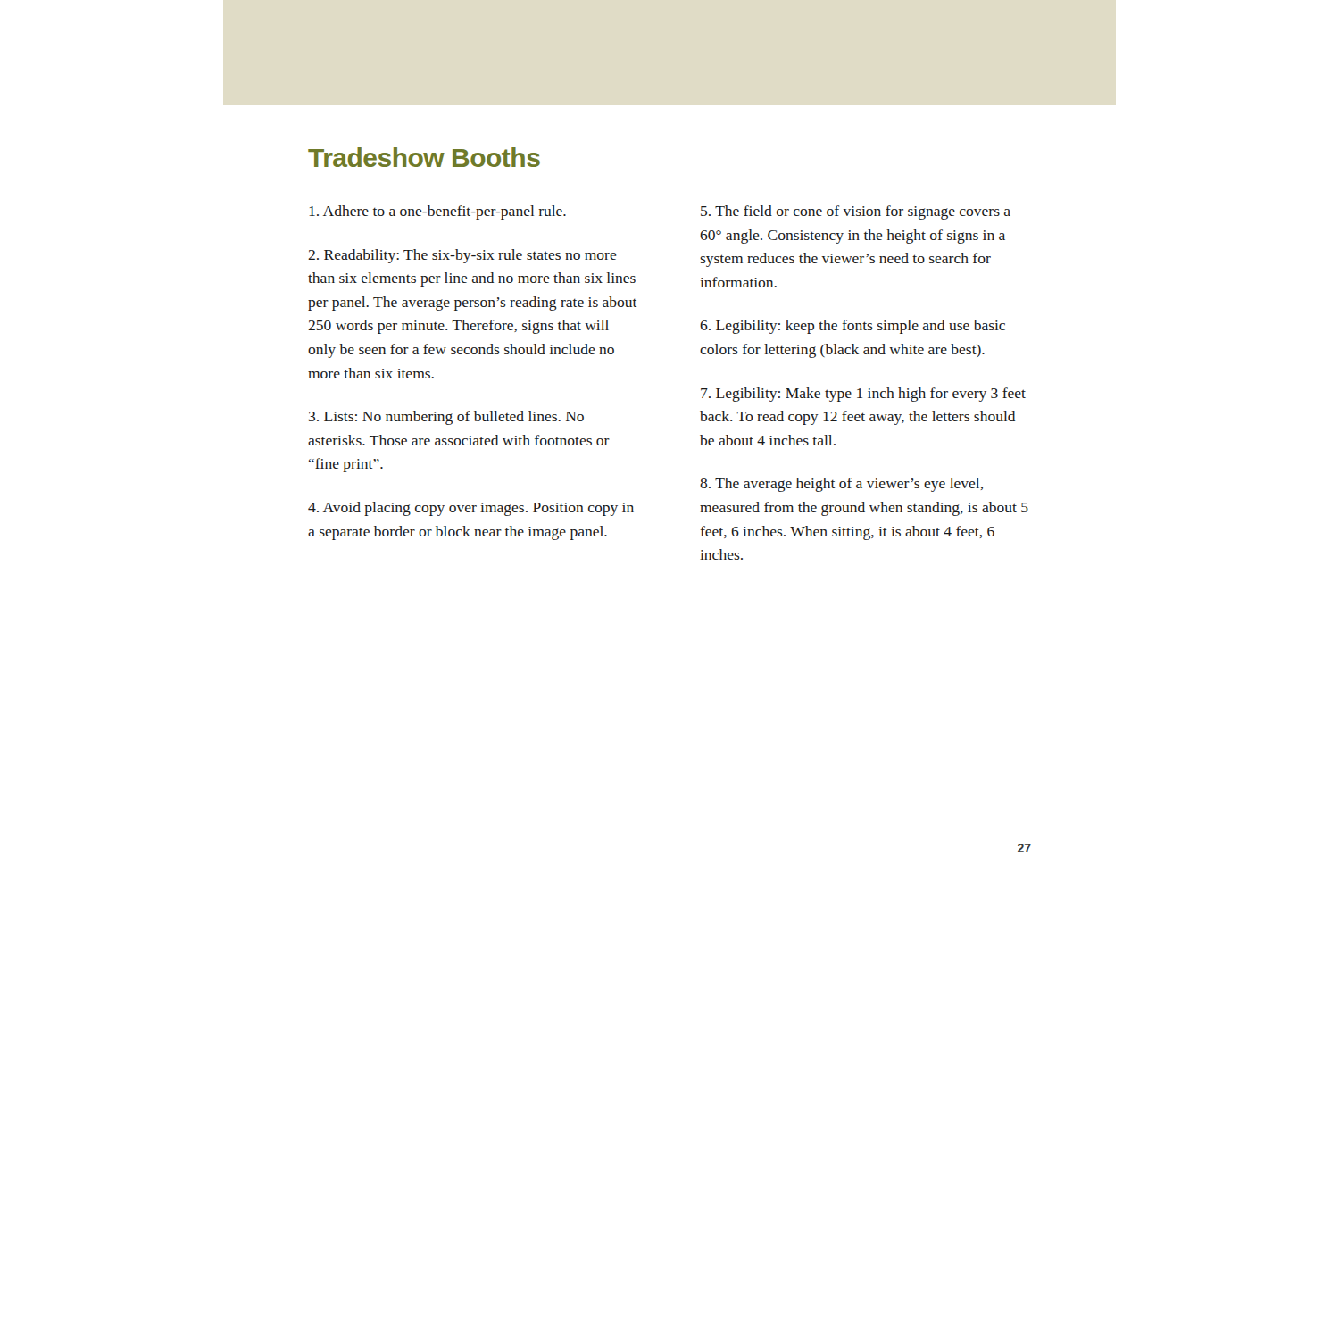Tradeshow Booths
1. Adhere to a one-benefit-per-panel rule.
2. Readability: The six-by-six rule states no more than six elements per line and no more than six lines per panel. The average person’s reading rate is about 250 words per minute. Therefore, signs that will only be seen for a few seconds should include no more than six items.
3. Lists: No numbering of bulleted lines. No asterisks. Those are associated with footnotes or “fine print”.
4. Avoid placing copy over images. Position copy in a separate border or block near the image panel.
5. The field or cone of vision for signage covers a 60° angle. Consistency in the height of signs in a system reduces the viewer’s need to search for information.
6. Legibility: keep the fonts simple and use basic colors for lettering (black and white are best).
7. Legibility: Make type 1 inch high for every 3 feet back. To read copy 12 feet away, the letters should be about 4 inches tall.
8. The average height of a viewer’s eye level, measured from the ground when standing, is about 5 feet, 6 inches. When sitting, it is about 4 feet, 6 inches.
27